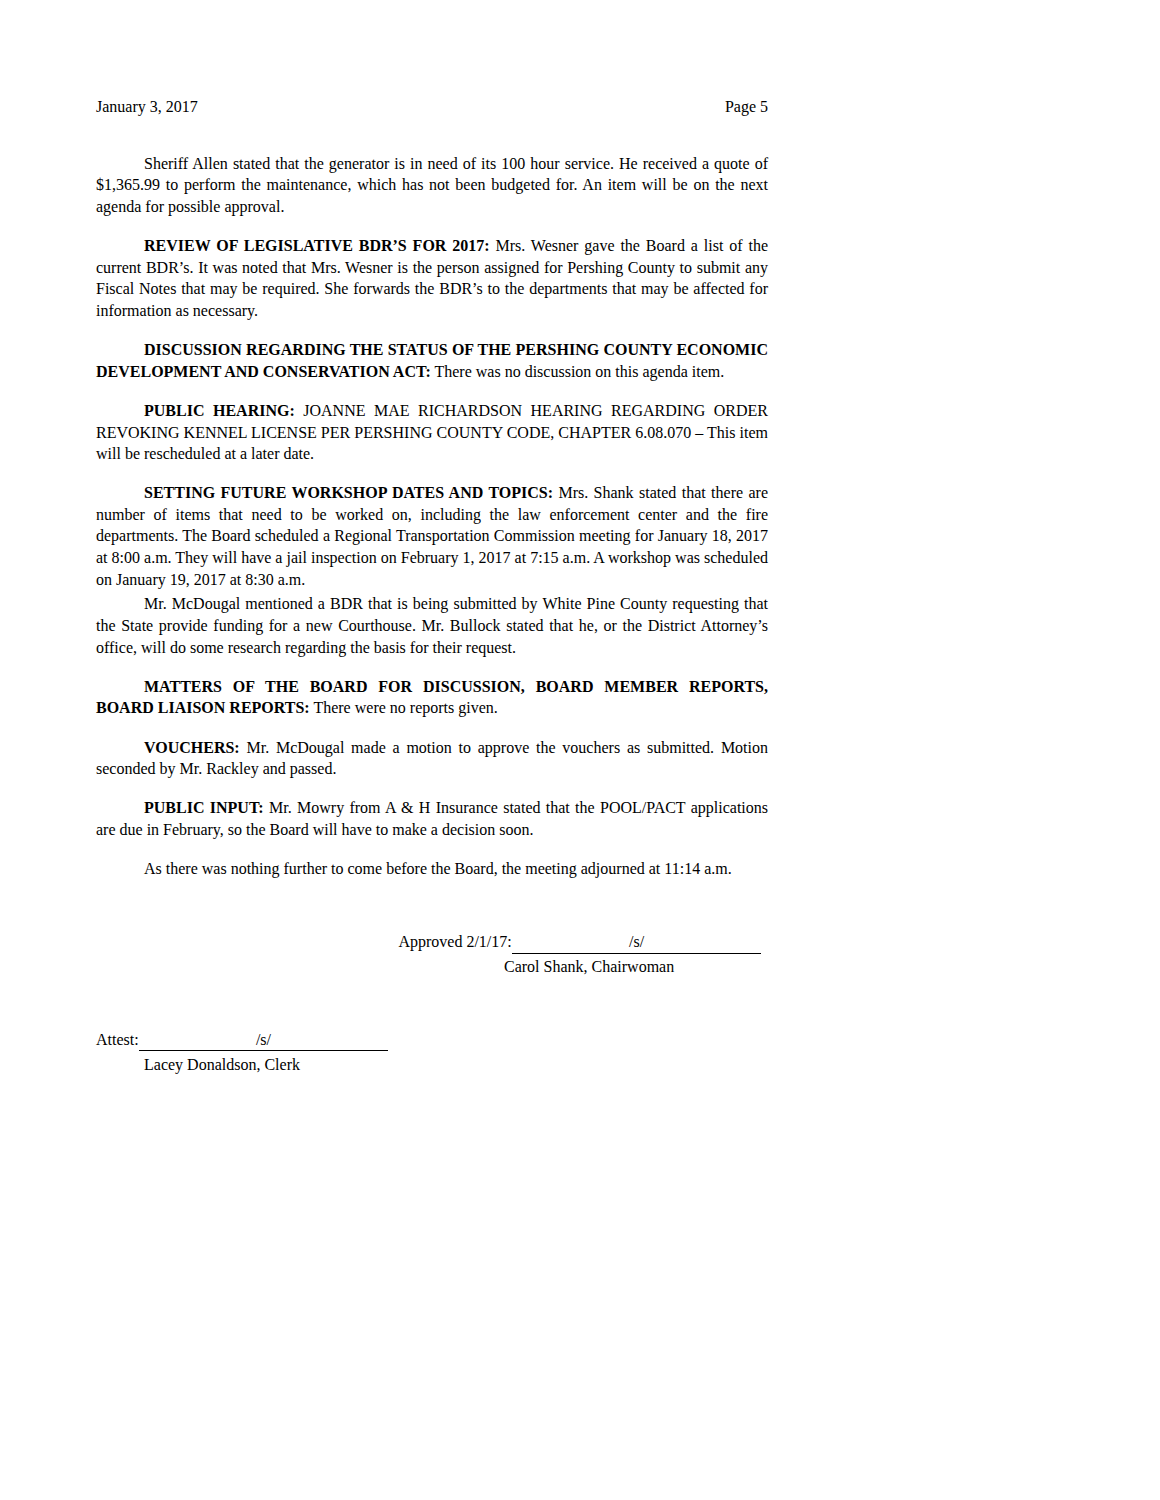January 3, 2017 Page 5
Sheriff Allen stated that the generator is in need of its 100 hour service. He received a quote of $1,365.99 to perform the maintenance, which has not been budgeted for. An item will be on the next agenda for possible approval.
REVIEW OF LEGISLATIVE BDR’S FOR 2017: Mrs. Wesner gave the Board a list of the current BDR’s. It was noted that Mrs. Wesner is the person assigned for Pershing County to submit any Fiscal Notes that may be required. She forwards the BDR’s to the departments that may be affected for information as necessary.
DISCUSSION REGARDING THE STATUS OF THE PERSHING COUNTY ECONOMIC DEVELOPMENT AND CONSERVATION ACT: There was no discussion on this agenda item.
PUBLIC HEARING: JOANNE MAE RICHARDSON HEARING REGARDING ORDER REVOKING KENNEL LICENSE PER PERSHING COUNTY CODE, CHAPTER 6.08.070 – This item will be rescheduled at a later date.
SETTING FUTURE WORKSHOP DATES AND TOPICS: Mrs. Shank stated that there are number of items that need to be worked on, including the law enforcement center and the fire departments. The Board scheduled a Regional Transportation Commission meeting for January 18, 2017 at 8:00 a.m. They will have a jail inspection on February 1, 2017 at 7:15 a.m. A workshop was scheduled on January 19, 2017 at 8:30 a.m.
Mr. McDougal mentioned a BDR that is being submitted by White Pine County requesting that the State provide funding for a new Courthouse. Mr. Bullock stated that he, or the District Attorney’s office, will do some research regarding the basis for their request.
MATTERS OF THE BOARD FOR DISCUSSION, BOARD MEMBER REPORTS, BOARD LIAISON REPORTS: There were no reports given.
VOUCHERS: Mr. McDougal made a motion to approve the vouchers as submitted. Motion seconded by Mr. Rackley and passed.
PUBLIC INPUT: Mr. Mowry from A & H Insurance stated that the POOL/PACT applications are due in February, so the Board will have to make a decision soon.
As there was nothing further to come before the Board, the meeting adjourned at 11:14 a.m.
Approved 2/1/17:/s/ Carol Shank, Chairwoman
Attest:/s/ Lacey Donaldson, Clerk